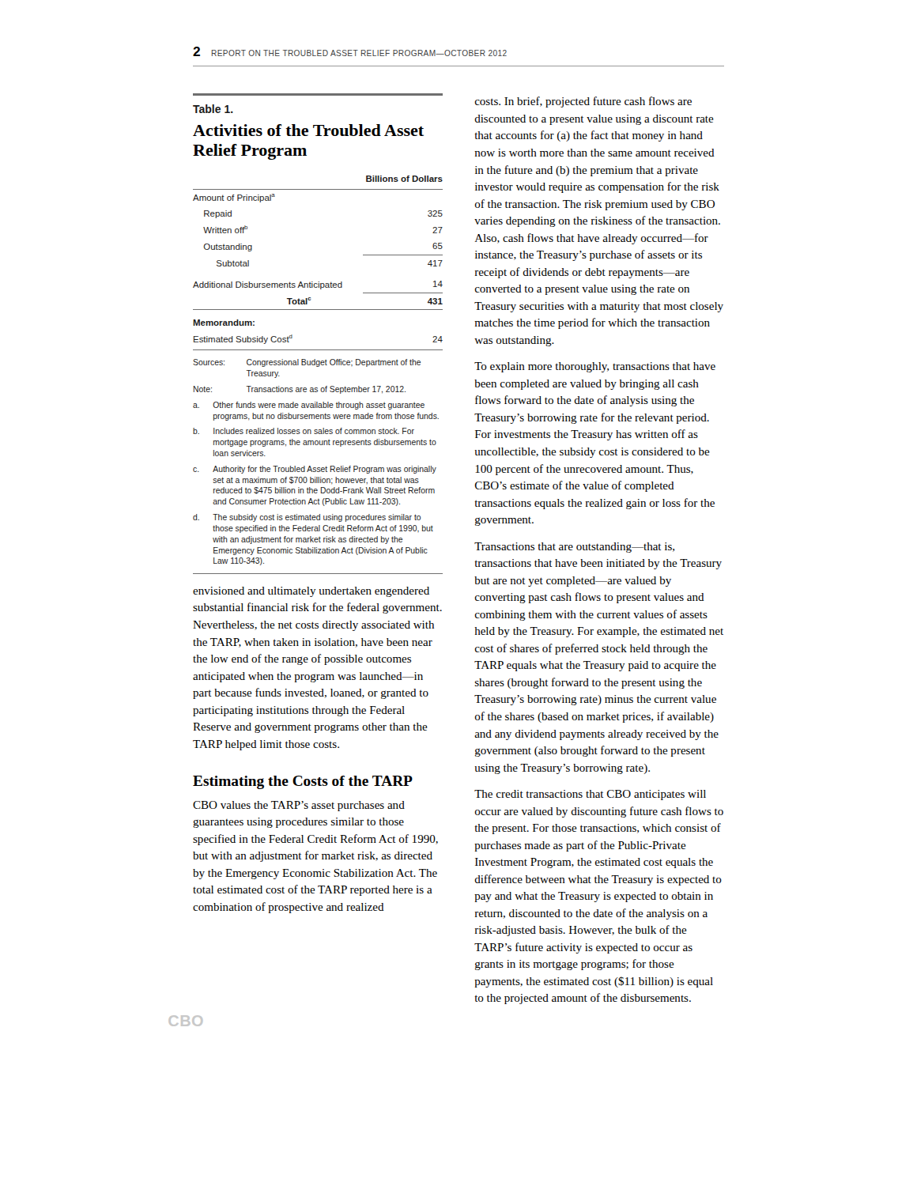2 Report on the Troubled Asset Relief Program—October 2012
Table 1.
Activities of the Troubled Asset Relief Program
| | Billions of Dollars |
| Amount of Principal a | |
| Repaid | 325 |
| Written off b | 27 |
| Outstanding | 65 |
| Subtotal | 417 |
| Additional Disbursements Anticipated | 14 |
| Total c | 431 |
| Memorandum: | |
| Estimated Subsidy Cost d | 24 |
Sources:
Congressional Budget Office; Department of the Treasury.
Note:
Transactions are as of September 17, 2012.
a.
Other funds were made available through asset guarantee programs, but no disbursements were made from those funds.
b.
Includes realized losses on sales of common stock. For mortgage programs, the amount represents disbursements to loan servicers.
c.
Authority for the Troubled Asset Relief Program was originally set at a maximum of $700 billion; however, that total was reduced to $475 billion in the Dodd-Frank Wall Street Reform and Consumer Protection Act (Public Law 111-203).
d.
The subsidy cost is estimated using procedures similar to those specified in the Federal Credit Reform Act of 1990, but with an adjustment for market risk as directed by the Emergency Economic Stabilization Act (Division A of Public Law 110-343).
envisioned and ultimately undertaken engendered substantial financial risk for the federal government. Nevertheless, the net costs directly associated with the TARP, when taken in isolation, have been near the low end of the range of possible outcomes anticipated when the program was launched—in part because funds invested, loaned, or granted to participating institutions through the Federal Reserve and government programs other than the TARP helped limit those costs.
Estimating the Costs of the TARP
CBO values the TARP’s asset purchases and guarantees using procedures similar to those specified in the Federal Credit Reform Act of 1990, but with an adjustment for market risk, as directed by the Emergency Economic Stabilization Act. The total estimated cost of the TARP reported here is a combination of prospective and realized
costs. In brief, projected future cash flows are discounted to a present value using a discount rate that accounts for (a) the fact that money in hand now is worth more than the same amount received in the future and (b) the premium that a private investor would require as compensation for the risk of the transaction. The risk premium used by CBO varies depending on the riskiness of the transaction. Also, cash flows that have already occurred—for instance, the Treasury’s purchase of assets or its receipt of dividends or debt repayments—are converted to a present value using the rate on Treasury securities with a maturity that most closely matches the time period for which the transaction was outstanding.
To explain more thoroughly, transactions that have been completed are valued by bringing all cash flows forward to the date of analysis using the Treasury’s borrowing rate for the relevant period. For investments the Treasury has written off as uncollectible, the subsidy cost is considered to be 100 percent of the unrecovered amount. Thus, CBO’s estimate of the value of completed transactions equals the realized gain or loss for the government.
Transactions that are outstanding—that is, transactions that have been initiated by the Treasury but are not yet completed—are valued by converting past cash flows to present values and combining them with the current values of assets held by the Treasury. For example, the estimated net cost of shares of preferred stock held through the TARP equals what the Treasury paid to acquire the shares (brought forward to the present using the Treasury’s borrowing rate) minus the current value of the shares (based on market prices, if available) and any dividend payments already received by the government (also brought forward to the present using the Treasury’s borrowing rate).
The credit transactions that CBO anticipates will occur are valued by discounting future cash flows to the present. For those transactions, which consist of purchases made as part of the Public-Private Investment Program, the estimated cost equals the difference between what the Treasury is expected to pay and what the Treasury is expected to obtain in return, discounted to the date of the analysis on a risk-adjusted basis. However, the bulk of the TARP’s future activity is expected to occur as grants in its mortgage programs; for those payments, the estimated cost ($11 billion) is equal to the projected amount of the disbursements.
CBO